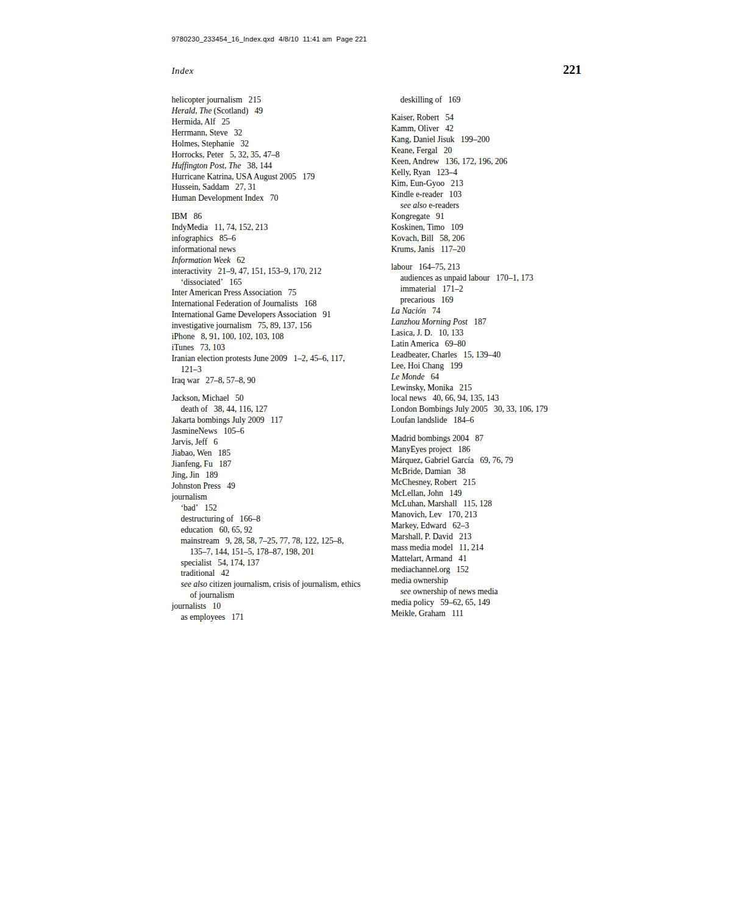9780230_233454_16_Index.qxd 4/8/10 11:41 am Page 221
Index 221
helicopter journalism 215
Herald, The (Scotland) 49
Hermida, Alf 25
Herrmann, Steve 32
Holmes, Stephanie 32
Horrocks, Peter 5, 32, 35, 47–8
Huffington Post, The 38, 144
Hurricane Katrina, USA August 2005 179
Hussein, Saddam 27, 31
Human Development Index 70
IBM 86
IndyMedia 11, 74, 152, 213
infographics 85–6
informational news
Information Week 62
interactivity 21–9, 47, 151, 153–9, 170, 212
‘dissociated’ 165
Inter American Press Association 75
International Federation of Journalists 168
International Game Developers Association 91
investigative journalism 75, 89, 137, 156
iPhone 8, 91, 100, 102, 103, 108
iTunes 73, 103
Iranian election protests June 2009 1–2, 45–6, 117, 121–3
Iraq war 27–8, 57–8, 90
Jackson, Michael 50
death of 38, 44, 116, 127
Jakarta bombings July 2009 117
JasmineNews 105–6
Jarvis, Jeff 6
Jiabao, Wen 185
Jianfeng, Fu 187
Jing, Jin 189
Johnston Press 49
journalism
‘bad’ 152
destructuring of 166–8
education 60, 65, 92
mainstream 9, 28, 58, 7–25, 77, 78, 122, 125–8, 135–7, 144, 151–5, 178–87, 198, 201
specialist 54, 174, 137
traditional 42
see also citizen journalism, crisis of journalism, ethics of journalism
journalists 10
as employees 171
deskilling of 169
Kaiser, Robert 54
Kamm, Oliver 42
Kang, Daniel Jisuk 199–200
Keane, Fergal 20
Keen, Andrew 136, 172, 196, 206
Kelly, Ryan 123–4
Kim, Eun-Gyoo 213
Kindle e-reader 103
see also e-readers
Kongregate 91
Koskinen, Timo 109
Kovach, Bill 58, 206
Krums, Janis 117–20
labour 164–75, 213
audiences as unpaid labour 170–1, 173
immaterial 171–2
precarious 169
La Nación 74
Lanzhou Morning Post 187
Lasica, J. D. 10, 133
Latin America 69–80
Leadbeater, Charles 15, 139–40
Lee, Hoi Chang 199
Le Monde 64
Lewinsky, Monika 215
local news 40, 66, 94, 135, 143
London Bombings July 2005 30, 33, 106, 179
Loufan landslide 184–6
Madrid bombings 2004 87
ManyEyes project 186
Márquez, Gabriel García 69, 76, 79
McBride, Damian 38
McChesney, Robert 215
McLellan, John 149
McLuhan, Marshall 115, 128
Manovich, Lev 170, 213
Markey, Edward 62–3
Marshall, P. David 213
mass media model 11, 214
Mattelart, Armand 41
mediachannel.org 152
media ownership
see ownership of news media
media policy 59–62, 65, 149
Meikle, Graham 111